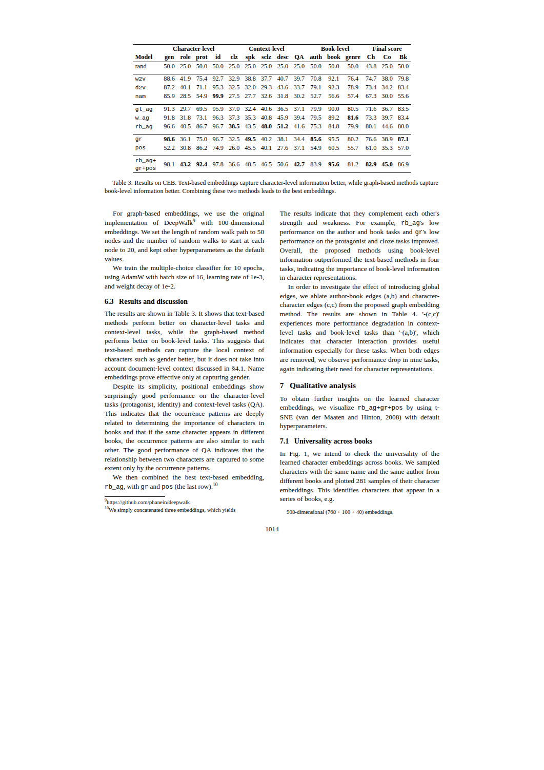| | Character-level | Context-level | Book-level | Final score |
| Model | gen | role | prot | id | clz | spk | sclz | desc | QA | auth | book | genre | Ch | Co | Bk |
| rand | 50.0 | 25.0 | 50.0 | 50.0 | 25.0 | 25.0 | 25.0 | 25.0 | 25.0 | 50.0 | 50.0 | 50.0 | 43.8 | 25.0 | 50.0 |
| w2v | 88.6 | 41.9 | 75.4 | 92.7 | 32.9 | 38.8 | 37.7 | 40.7 | 39.7 | 70.8 | 92.1 | 76.4 | 74.7 | 38.0 | 79.8 |
| d2v | 87.2 | 40.1 | 71.1 | 95.3 | 32.5 | 32.0 | 29.3 | 43.6 | 33.7 | 79.1 | 92.3 | 78.9 | 73.4 | 34.2 | 83.4 |
| nam | 85.9 | 28.5 | 54.9 | 99.9 | 27.5 | 27.7 | 32.6 | 31.8 | 30.2 | 52.7 | 56.6 | 57.4 | 67.3 | 30.0 | 55.6 |
| gl_ag | 91.3 | 29.7 | 69.5 | 95.9 | 37.0 | 32.4 | 40.6 | 36.5 | 37.1 | 79.9 | 90.0 | 80.5 | 71.6 | 36.7 | 83.5 |
| w_ag | 91.8 | 31.8 | 73.1 | 96.3 | 37.3 | 35.3 | 40.8 | 45.9 | 39.4 | 79.5 | 89.2 | 81.6 | 73.3 | 39.7 | 83.4 |
| rb_ag | 96.6 | 40.5 | 86.7 | 96.7 | 38.5 | 43.5 | 48.0 | 51.2 | 41.6 | 75.3 | 84.8 | 79.9 | 80.1 | 44.6 | 80.0 |
| gr | 98.6 | 36.1 | 75.0 | 96.7 | 32.5 | 49.5 | 40.2 | 38.1 | 34.4 | 85.6 | 95.5 | 80.2 | 76.6 | 38.9 | 87.1 |
| pos | 52.2 | 30.8 | 86.2 | 74.9 | 26.0 | 45.5 | 40.1 | 27.6 | 37.1 | 54.9 | 60.5 | 55.7 | 61.0 | 35.3 | 57.0 |
| rb_ag+ gr+pos | 98.1 | 43.2 | 92.4 | 97.8 | 36.6 | 48.5 | 46.5 | 50.6 | 42.7 | 83.9 | 95.6 | 81.2 | 82.9 | 45.0 | 86.9 |
Table 3: Results on CEB. Text-based embeddings capture character-level information better, while graph-based methods capture book-level information better. Combining these two methods leads to the best embeddings.
For graph-based embeddings, we use the original implementation of DeepWalk9 with 100-dimensional embeddings. We set the length of random walk path to 50 nodes and the number of random walks to start at each node to 20, and kept other hyperparameters as the default values.
We train the multiple-choice classifier for 10 epochs, using AdamW with batch size of 16, learning rate of 1e-3, and weight decay of 1e-2.
6.3 Results and discussion
The results are shown in Table 3. It shows that text-based methods perform better on character-level tasks and context-level tasks, while the graph-based method performs better on book-level tasks. This suggests that text-based methods can capture the local context of characters such as gender better, but it does not take into account document-level context discussed in §4.1. Name embeddings prove effective only at capturing gender.
Despite its simplicity, positional embeddings show surprisingly good performance on the character-level tasks (protagonist, identity) and context-level tasks (QA). This indicates that the occurrence patterns are deeply related to determining the importance of characters in books and that if the same character appears in different books, the occurrence patterns are also similar to each other. The good performance of QA indicates that the relationship between two characters are captured to some extent only by the occurrence patterns.
We then combined the best text-based embedding, rb_ag, with gr and pos (the last row).10
9https://github.com/phanein/deepwalk
10We simply concatenated three embeddings, which yields
The results indicate that they complement each other's strength and weakness. For example, rb_ag's low performance on the author and book tasks and gr's low performance on the protagonist and cloze tasks improved. Overall, the proposed methods using book-level information outperformed the text-based methods in four tasks, indicating the importance of book-level information in character representations.
In order to investigate the effect of introducing global edges, we ablate author-book edges (a,b) and character-character edges (c,c) from the proposed graph embedding method. The results are shown in Table 4. '-(c,c)' experiences more performance degradation in context-level tasks and book-level tasks than '-(a,b)', which indicates that character interaction provides useful information especially for these tasks. When both edges are removed, we observe performance drop in nine tasks, again indicating their need for character representations.
7 Qualitative analysis
To obtain further insights on the learned character embeddings, we visualize rb_ag+gr+pos by using t-SNE (van der Maaten and Hinton, 2008) with default hyperparameters.
7.1 Universality across books
In Fig. 1, we intend to check the universality of the learned character embeddings across books. We sampled characters with the same name and the same author from different books and plotted 281 samples of their character embeddings. This identifies characters that appear in a series of books, e.g.
908-dimensional (768 + 100 + 40) embeddings.
1014